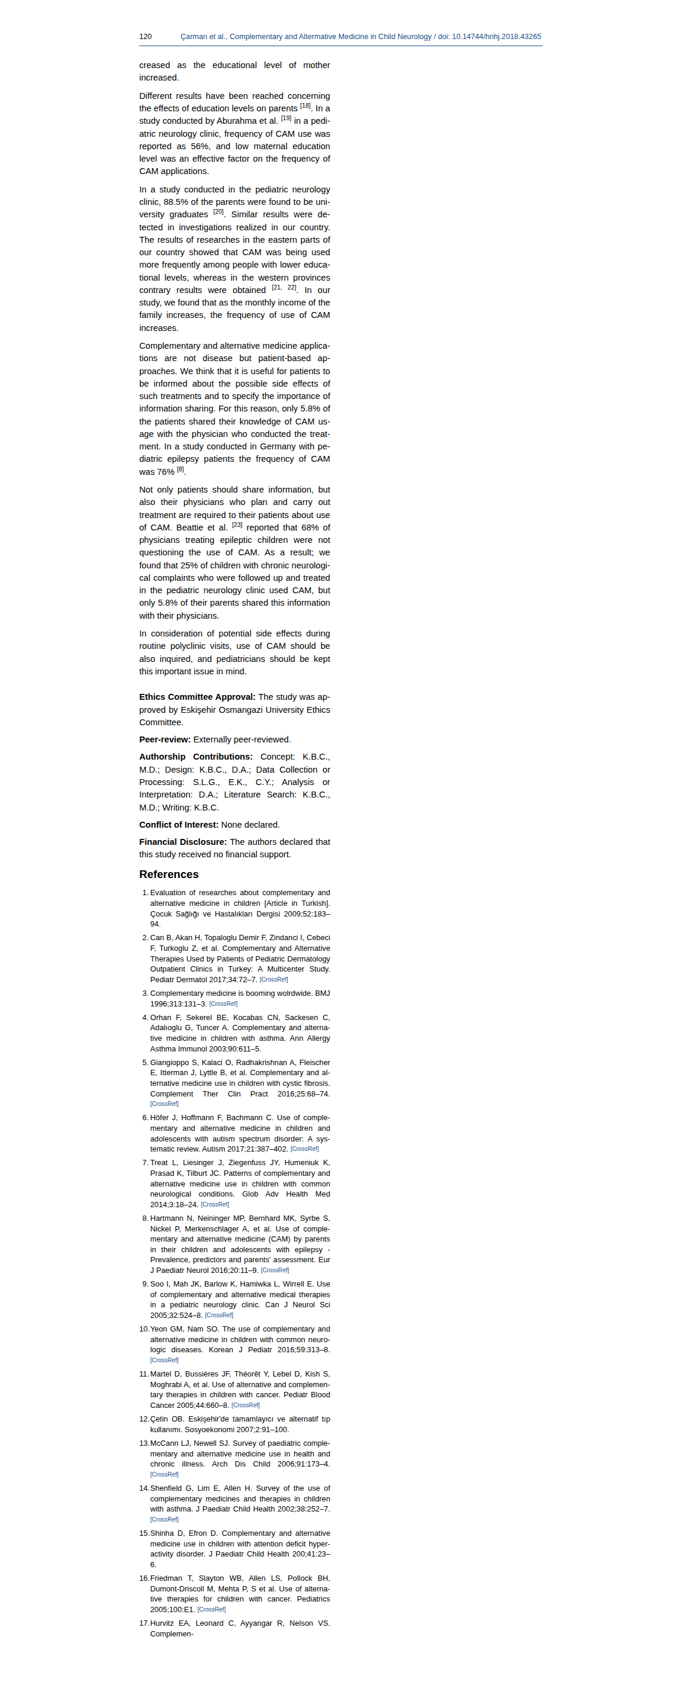120 Çarman et al., Complementary and Altermative Medicine in Child Neurology / doi: 10.14744/hnhj.2018.43265
creased as the educational level of mother increased.
Different results have been reached concerning the effects of education levels on parents [18]. In a study conducted by Aburahma et al. [19] in a pediatric neurology clinic, frequency of CAM use was reported as 56%, and low maternal education level was an effective factor on the frequency of CAM applications.
In a study conducted in the pediatric neurology clinic, 88.5% of the parents were found to be university graduates [20]. Similar results were detected in investigations realized in our country. The results of researches in the eastern parts of our country showed that CAM was being used more frequently among people with lower educational levels, whereas in the western provinces contrary results were obtained [21, 22]. In our study, we found that as the monthly income of the family increases, the frequency of use of CAM increases.
Complementary and alternative medicine applications are not disease but patient-based approaches. We think that it is useful for patients to be informed about the possible side effects of such treatments and to specify the importance of information sharing. For this reason, only 5.8% of the patients shared their knowledge of CAM usage with the physician who conducted the treatment. In a study conducted in Germany with pediatric epilepsy patients the frequency of CAM was 76% [8].
Not only patients should share information, but also their physicians who plan and carry out treatment are required to their patients about use of CAM. Beattie et al. [23] reported that 68% of physicians treating epileptic children were not questioning the use of CAM. As a result; we found that 25% of children with chronic neurological complaints who were followed up and treated in the pediatric neurology clinic used CAM, but only 5.8% of their parents shared this information with their physicians.
In consideration of potential side effects during routine polyclinic visits, use of CAM should be also inquired, and pediatricians should be kept this important issue in mind.
Ethics Committee Approval: The study was approved by Eskişehir Osmangazi University Ethics Committee.
Peer-review: Externally peer-reviewed.
Authorship Contributions: Concept: K.B.C., M.D.; Design: K.B.C., D.A.; Data Collection or Processing: S.L.G., E.K., C.Y.; Analysis or Interpretation: D.A.; Literature Search: K.B.C., M.D.; Writing: K.B.C.
Conflict of Interest: None declared.
Financial Disclosure: The authors declared that this study received no financial support.
References
Evaluation of researches about complementary and alternative medicine in children [Article in Turkish]. Çocuk Sağlığı ve Hastalıkları Dergisi 2009;52:183–94.
Can B, Akan H, Topaloglu Demir F, Zindanci I, Cebeci F, Turkoglu Z, et al. Complementary and Alternative Therapies Used by Patients of Pediatric Dermatology Outpatient Clinics in Turkey: A Multicenter Study. Pediatr Dermatol 2017;34:72–7. [CrossRef]
Complementary medicine is booming wolrdwide. BMJ 1996;313:131–3. [CrossRef]
Orhan F, Sekerel BE, Kocabas CN, Sackesen C, Adalıoglu G, Tuncer A. Complementary and alternative medicine in children with asthma. Ann Allergy Asthma Immunol 2003;90:611–5.
Giangioppo S, Kalaci O, Radhakrishnan A, Fleischer E, Itterman J, Lyttle B, et al. Complementary and alternative medicine use in children with cystic fibrosis. Complement Ther Clin Pract 2016;25:68–74. [CrossRef]
Höfer J, Hoffmann F, Bachmann C. Use of complementary and alternative medicine in children and adolescents with autism spectrum disorder: A systematic review. Autism 2017;21:387–402. [CrossRef]
Treat L, Liesinger J, Ziegenfuss JY, Humeniuk K, Prasad K, Tilburt JC. Patterns of complementary and alternative medicine use in children with common neurological conditions. Glob Adv Health Med 2014;3:18–24. [CrossRef]
Hartmann N, Neininger MP, Bernhard MK, Syrbe S, Nickel P, Merkenschlager A, et al. Use of complementary and alternative medicine (CAM) by parents in their children and adolescents with epilepsy - Prevalence, predictors and parents' assessment. Eur J Paediatr Neurol 2016;20:11–9. [CrossRef]
Soo I, Mah JK, Barlow K, Hamiwka L, Wirrell E. Use of complementary and alternative medical therapies in a pediatric neurology clinic. Can J Neurol Sci 2005;32:524–8. [CrossRef]
Yeon GM, Nam SO. The use of complementary and alternative medicine in children with common neurologic diseases. Korean J Pediatr 2016;59:313–8. [CrossRef]
Martel D, Bussières JF, Théorêt Y, Lebel D, Kish S, Moghrabi A, et al. Use of alternative and complementary therapies in children with cancer. Pediatr Blood Cancer 2005;44:660–8. [CrossRef]
Çetin OB. Eskişehir'de tamamlayıcı ve alternatif tıp kullanımı. Sosyoekonomi 2007;2:91–100.
McCann LJ, Newell SJ. Survey of paediatric complementary and alternative medicine use in health and chronic illness. Arch Dis Child 2006;91:173–4. [CrossRef]
Shenfield G, Lim E, Allen H. Survey of the use of complementary medicines and therapies in children with asthma. J Paediatr Child Health 2002;38:252–7. [CrossRef]
Shinha D, Efron D. Complementary and alternative medicine use in children with attention deficit hyperactivity disorder. J Paediatr Child Health 200;41:23–6.
Friedman T, Slayton WB, Allen LS, Pollock BH, Dumont-Driscoll M, Mehta P, S et al. Use of alternative therapies for children with cancer. Pediatrics 2005;100:E1. [CrossRef]
Hurvitz EA, Leonard C, Ayyangar R, Nelson VS. Complemen-